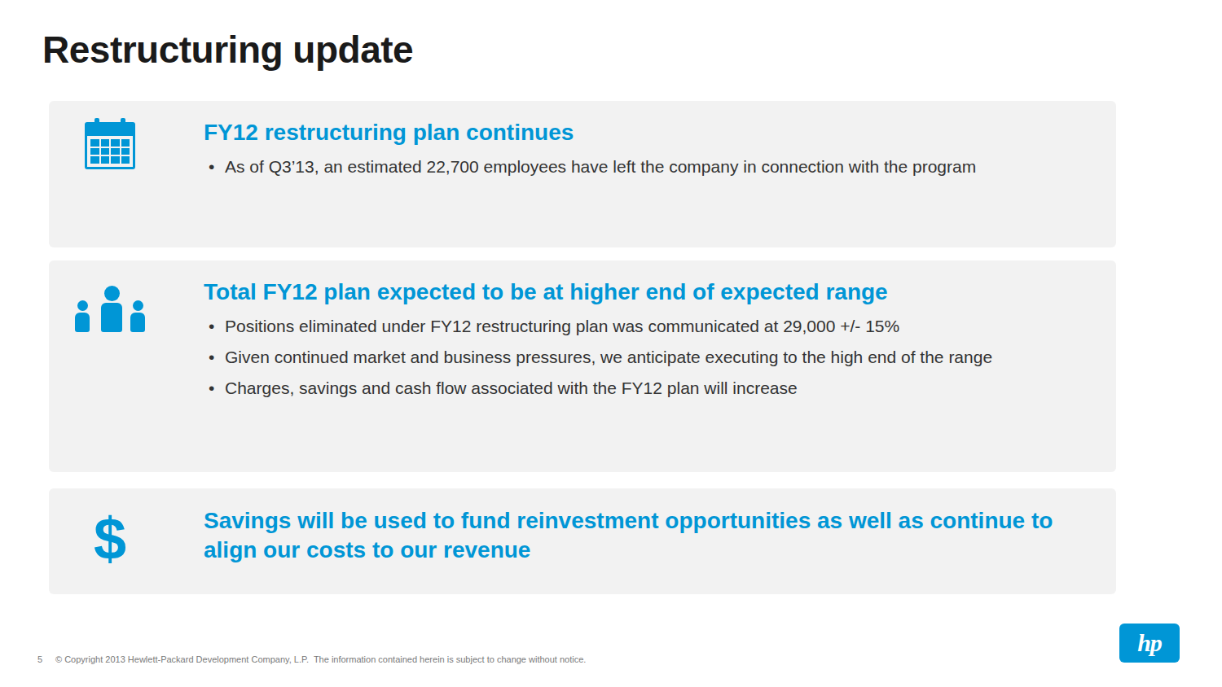Restructuring update
FY12 restructuring plan continues
As of Q3’13, an estimated 22,700 employees have left the company in connection with the program
Total FY12 plan expected to be at higher end of expected range
Positions eliminated under FY12 restructuring plan was communicated at 29,000 +/- 15%
Given continued market and business pressures, we anticipate executing to the high end of the range
Charges, savings and cash flow associated with the FY12 plan will increase
$
Savings will be used to fund reinvestment opportunities as well as continue to align our costs to our revenue
5© Copyright 2013 Hewlett-Packard Development Company, L.P. The information contained herein is subject to change without notice.
hp